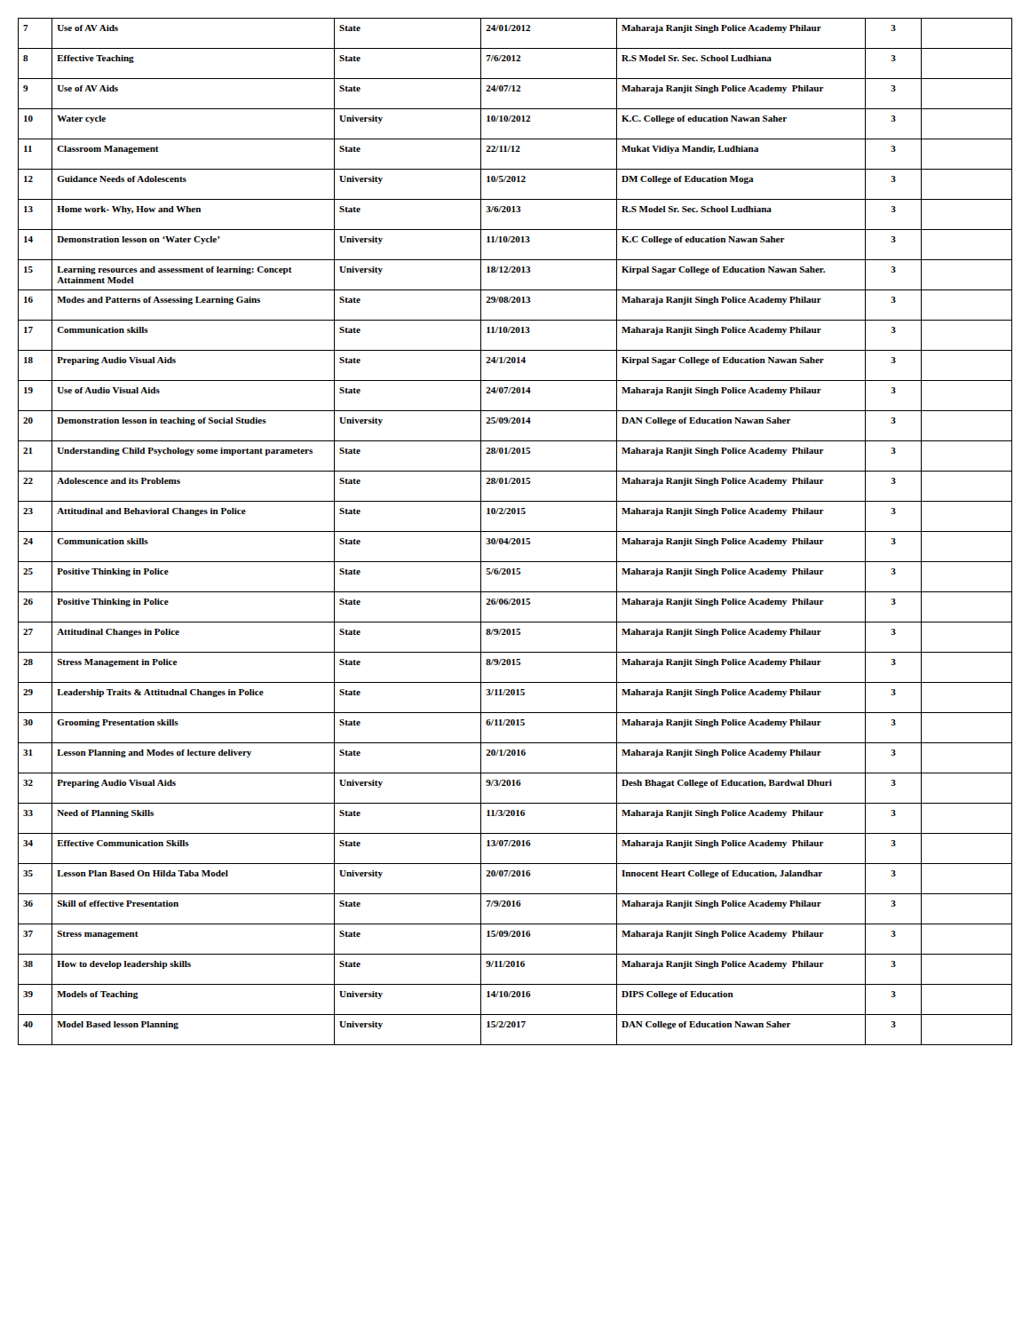| 7 | Use of AV Aids | State | 24/01/2012 | Maharaja Ranjit Singh Police Academy Philaur | 3 | |
| 8 | Effective Teaching | State | 7/6/2012 | R.S Model Sr. Sec. School Ludhiana | 3 | |
| 9 | Use of AV Aids | State | 24/07/12 | Maharaja Ranjit Singh Police Academy Philaur | 3 | |
| 10 | Water cycle | University | 10/10/2012 | K.C. College of education Nawan Saher | 3 | |
| 11 | Classroom Management | State | 22/11/12 | Mukat Vidiya Mandir, Ludhiana | 3 | |
| 12 | Guidance Needs of Adolescents | University | 10/5/2012 | DM College of Education Moga | 3 | |
| 13 | Home work- Why, How and When | State | 3/6/2013 | R.S Model Sr. Sec. School Ludhiana | 3 | |
| 14 | Demonstration lesson on ‘Water Cycle’ | University | 11/10/2013 | K.C College of education Nawan Saher | 3 | |
| 15 | Learning resources and assessment of learning: Concept Attainment Model | University | 18/12/2013 | Kirpal Sagar College of Education Nawan Saher. | 3 | |
| 16 | Modes and Patterns of Assessing Learning Gains | State | 29/08/2013 | Maharaja Ranjit Singh Police Academy Philaur | 3 | |
| 17 | Communication skills | State | 11/10/2013 | Maharaja Ranjit Singh Police Academy Philaur | 3 | |
| 18 | Preparing Audio Visual Aids | State | 24/1/2014 | Kirpal Sagar College of Education Nawan Saher | 3 | |
| 19 | Use of Audio Visual Aids | State | 24/07/2014 | Maharaja Ranjit Singh Police Academy Philaur | 3 | |
| 20 | Demonstration lesson in teaching of Social Studies | University | 25/09/2014 | DAN College of Education Nawan Saher | 3 | |
| 21 | Understanding Child Psychology some important parameters | State | 28/01/2015 | Maharaja Ranjit Singh Police Academy Philaur | 3 | |
| 22 | Adolescence and its Problems | State | 28/01/2015 | Maharaja Ranjit Singh Police Academy Philaur | 3 | |
| 23 | Attitudinal and Behavioral Changes in Police | State | 10/2/2015 | Maharaja Ranjit Singh Police Academy Philaur | 3 | |
| 24 | Communication skills | State | 30/04/2015 | Maharaja Ranjit Singh Police Academy Philaur | 3 | |
| 25 | Positive Thinking in Police | State | 5/6/2015 | Maharaja Ranjit Singh Police Academy Philaur | 3 | |
| 26 | Positive Thinking in Police | State | 26/06/2015 | Maharaja Ranjit Singh Police Academy Philaur | 3 | |
| 27 | Attitudinal Changes in Police | State | 8/9/2015 | Maharaja Ranjit Singh Police Academy Philaur | 3 | |
| 28 | Stress Management in Police | State | 8/9/2015 | Maharaja Ranjit Singh Police Academy Philaur | 3 | |
| 29 | Leadership Traits & Attitudnal Changes in Police | State | 3/11/2015 | Maharaja Ranjit Singh Police Academy Philaur | 3 | |
| 30 | Grooming Presentation skills | State | 6/11/2015 | Maharaja Ranjit Singh Police Academy Philaur | 3 | |
| 31 | Lesson Planning and Modes of lecture delivery | State | 20/1/2016 | Maharaja Ranjit Singh Police Academy Philaur | 3 | |
| 32 | Preparing Audio Visual Aids | University | 9/3/2016 | Desh Bhagat College of Education, Bardwal Dhuri | 3 | |
| 33 | Need of Planning Skills | State | 11/3/2016 | Maharaja Ranjit Singh Police Academy Philaur | 3 | |
| 34 | Effective Communication Skills | State | 13/07/2016 | Maharaja Ranjit Singh Police Academy Philaur | 3 | |
| 35 | Lesson Plan Based On Hilda Taba Model | University | 20/07/2016 | Innocent Heart College of Education, Jalandhar | 3 | |
| 36 | Skill of effective Presentation | State | 7/9/2016 | Maharaja Ranjit Singh Police Academy Philaur | 3 | |
| 37 | Stress management | State | 15/09/2016 | Maharaja Ranjit Singh Police Academy Philaur | 3 | |
| 38 | How to develop leadership skills | State | 9/11/2016 | Maharaja Ranjit Singh Police Academy Philaur | 3 | |
| 39 | Models of Teaching | University | 14/10/2016 | DIPS College of Education | 3 | |
| 40 | Model Based lesson Planning | University | 15/2/2017 | DAN College of Education Nawan Saher | 3 | |